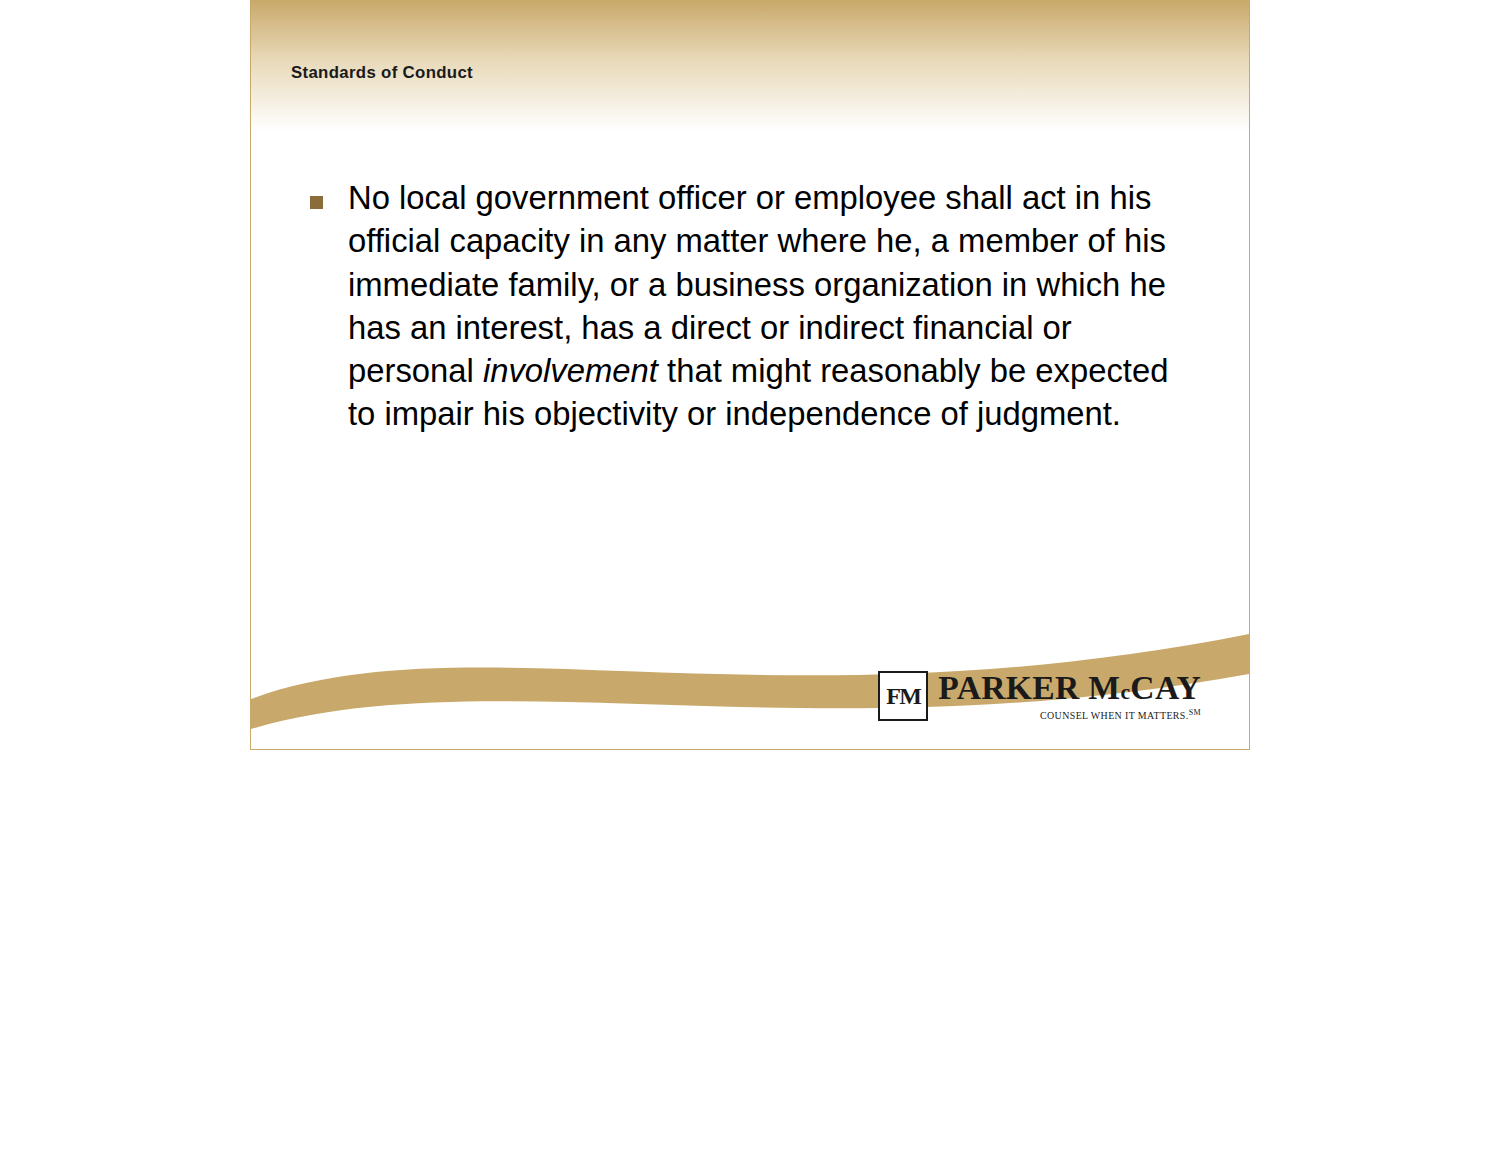Standards of Conduct
No local government officer or employee shall act in his official capacity in any matter where he, a member of his immediate family, or a business organization in which he has an interest, has a direct or indirect financial or personal involvement that might reasonably be expected to impair his objectivity or independence of judgment.
FM
PARKER Mc CAY
COUNSEL WHEN IT MATTERS.SM